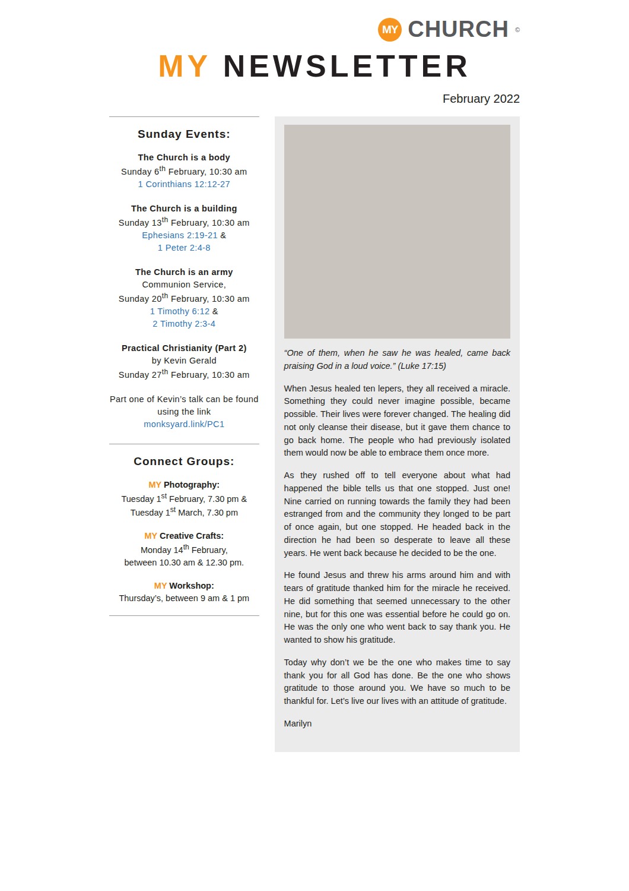MY CHURCH©
MY NEWSLETTER
February 2022
Sunday Events:
The Church is a body
Sunday 6th February, 10:30 am
1 Corinthians 12:12-27
The Church is a building
Sunday 13th February, 10:30 am
Ephesians 2:19-21 &
1 Peter 2:4-8
The Church is an army
Communion Service,
Sunday 20th February, 10:30 am
1 Timothy 6:12 &
2 Timothy 2:3-4
Practical Christianity (Part 2)
by Kevin Gerald
Sunday 27th February, 10:30 am
Part one of Kevin’s talk can be found using the link
monksyard.link/PC1
Connect Groups:
MY Photography:
Tuesday 1st February, 7.30 pm &
Tuesday 1st March, 7.30 pm
MY Creative Crafts:
Monday 14th February,
between 10.30 am & 12.30 pm.
MY Workshop:
Thursday’s, between 9 am & 1 pm
“One of them, when he saw he was healed, came back praising God in a loud voice.” (Luke 17:15)
When Jesus healed ten lepers, they all received a miracle. Something they could never imagine possible, became possible. Their lives were forever changed. The healing did not only cleanse their disease, but it gave them chance to go back home. The people who had previously isolated them would now be able to embrace them once more.
As they rushed off to tell everyone about what had happened the bible tells us that one stopped. Just one! Nine carried on running towards the family they had been estranged from and the community they longed to be part of once again, but one stopped. He headed back in the direction he had been so desperate to leave all these years. He went back because he decided to be the one.
He found Jesus and threw his arms around him and with tears of gratitude thanked him for the miracle he received. He did something that seemed unnecessary to the other nine, but for this one was essential before he could go on. He was the only one who went back to say thank you. He wanted to show his gratitude.
Today why don’t we be the one who makes time to say thank you for all God has done. Be the one who shows gratitude to those around you. We have so much to be thankful for. Let’s live our lives with an attitude of gratitude.
Marilyn